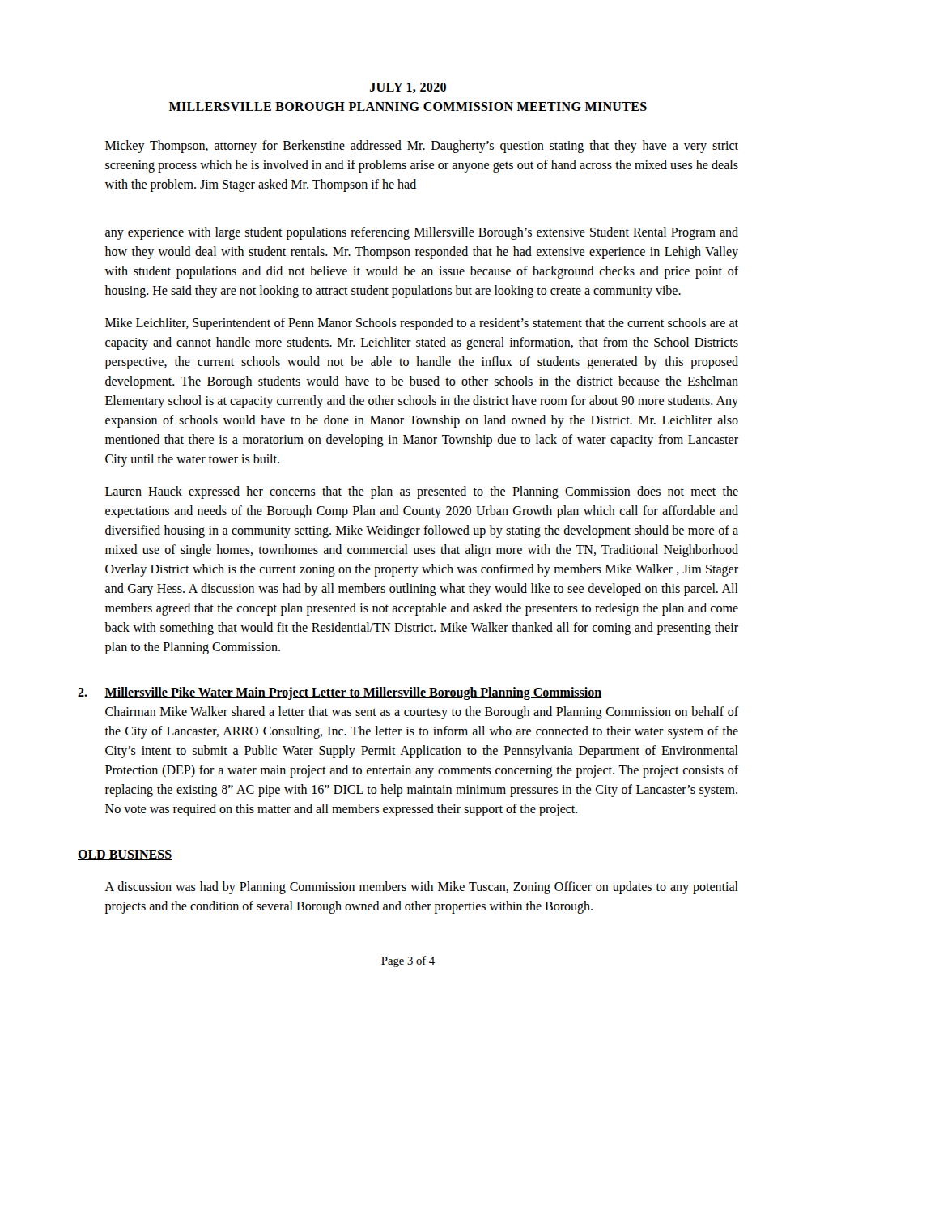JULY 1, 2020 MILLERSVILLE BOROUGH PLANNING COMMISSION MEETING MINUTES
Mickey Thompson, attorney for Berkenstine addressed Mr. Daugherty’s question stating that they have a very strict screening process which he is involved in and if problems arise or anyone gets out of hand across the mixed uses he deals with the problem. Jim Stager asked Mr. Thompson if he had
any experience with large student populations referencing Millersville Borough’s extensive Student Rental Program and how they would deal with student rentals. Mr. Thompson responded that he had extensive experience in Lehigh Valley with student populations and did not believe it would be an issue because of background checks and price point of housing. He said they are not looking to attract student populations but are looking to create a community vibe.
Mike Leichliter, Superintendent of Penn Manor Schools responded to a resident’s statement that the current schools are at capacity and cannot handle more students. Mr. Leichliter stated as general information, that from the School Districts perspective, the current schools would not be able to handle the influx of students generated by this proposed development. The Borough students would have to be bused to other schools in the district because the Eshelman Elementary school is at capacity currently and the other schools in the district have room for about 90 more students. Any expansion of schools would have to be done in Manor Township on land owned by the District. Mr. Leichliter also mentioned that there is a moratorium on developing in Manor Township due to lack of water capacity from Lancaster City until the water tower is built.
Lauren Hauck expressed her concerns that the plan as presented to the Planning Commission does not meet the expectations and needs of the Borough Comp Plan and County 2020 Urban Growth plan which call for affordable and diversified housing in a community setting. Mike Weidinger followed up by stating the development should be more of a mixed use of single homes, townhomes and commercial uses that align more with the TN, Traditional Neighborhood Overlay District which is the current zoning on the property which was confirmed by members Mike Walker , Jim Stager and Gary Hess. A discussion was had by all members outlining what they would like to see developed on this parcel. All members agreed that the concept plan presented is not acceptable and asked the presenters to redesign the plan and come back with something that would fit the Residential/TN District. Mike Walker thanked all for coming and presenting their plan to the Planning Commission.
2. Millersville Pike Water Main Project Letter to Millersville Borough Planning Commission
Chairman Mike Walker shared a letter that was sent as a courtesy to the Borough and Planning Commission on behalf of the City of Lancaster, ARRO Consulting, Inc. The letter is to inform all who are connected to their water system of the City’s intent to submit a Public Water Supply Permit Application to the Pennsylvania Department of Environmental Protection (DEP) for a water main project and to entertain any comments concerning the project. The project consists of replacing the existing 8” AC pipe with 16” DICL to help maintain minimum pressures in the City of Lancaster’s system. No vote was required on this matter and all members expressed their support of the project.
OLD BUSINESS
A discussion was had by Planning Commission members with Mike Tuscan, Zoning Officer on updates to any potential projects and the condition of several Borough owned and other properties within the Borough.
Page 3 of 4